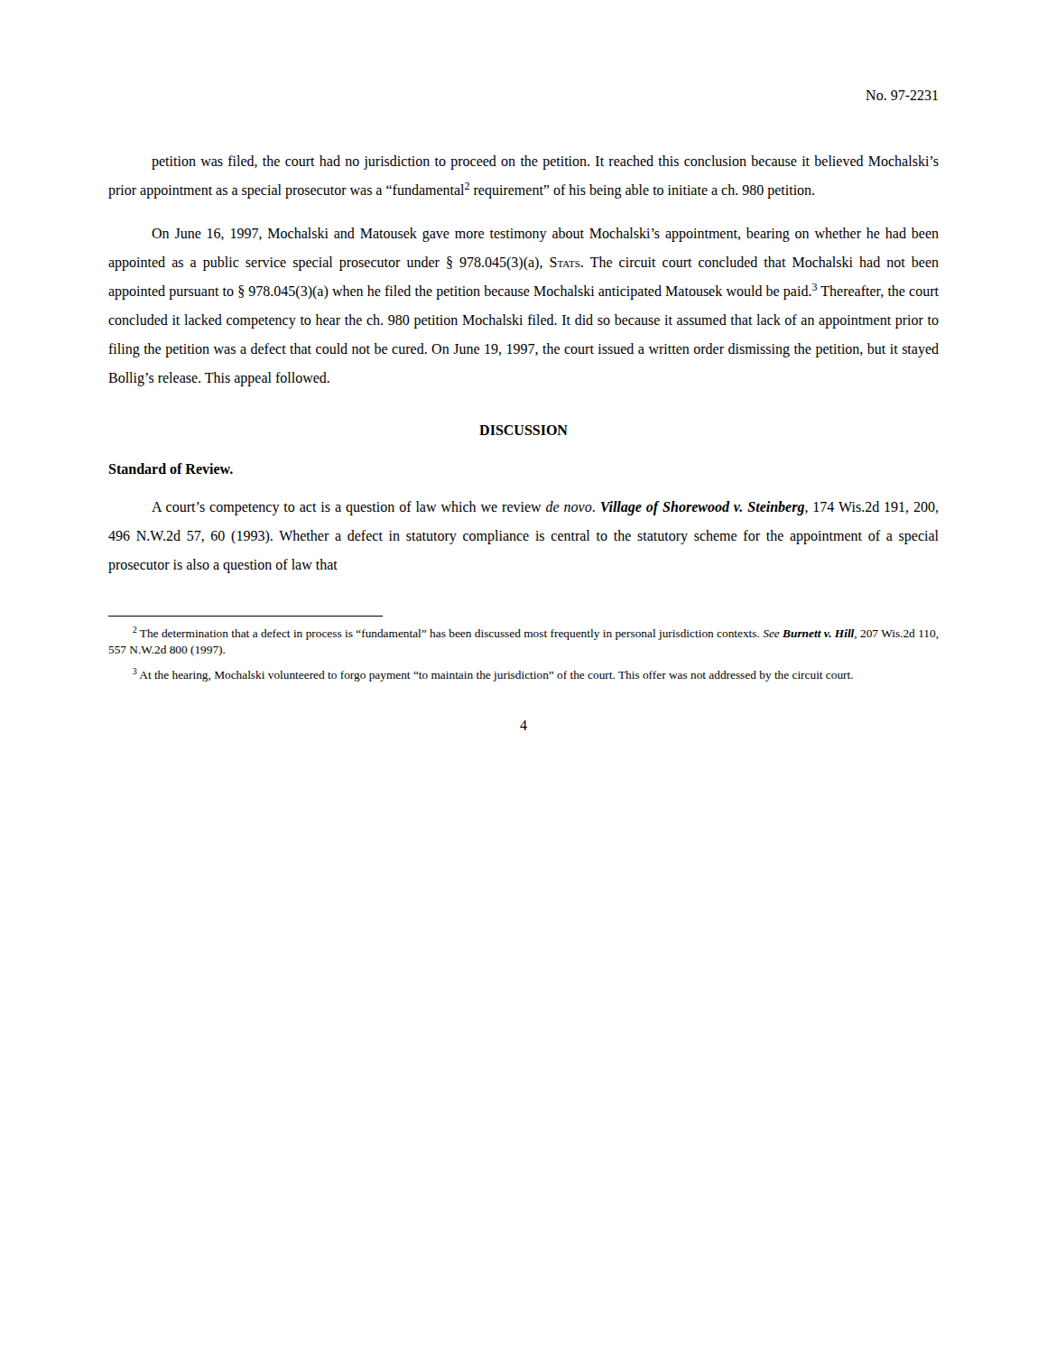No. 97-2231
petition was filed, the court had no jurisdiction to proceed on the petition. It reached this conclusion because it believed Mochalski’s prior appointment as a special prosecutor was a “fundamental2 requirement” of his being able to initiate a ch. 980 petition.
On June 16, 1997, Mochalski and Matousek gave more testimony about Mochalski’s appointment, bearing on whether he had been appointed as a public service special prosecutor under § 978.045(3)(a), Stats. The circuit court concluded that Mochalski had not been appointed pursuant to § 978.045(3)(a) when he filed the petition because Mochalski anticipated Matousek would be paid.3 Thereafter, the court concluded it lacked competency to hear the ch. 980 petition Mochalski filed. It did so because it assumed that lack of an appointment prior to filing the petition was a defect that could not be cured. On June 19, 1997, the court issued a written order dismissing the petition, but it stayed Bollig’s release. This appeal followed.
DISCUSSION
Standard of Review.
A court’s competency to act is a question of law which we review de novo. Village of Shorewood v. Steinberg, 174 Wis.2d 191, 200, 496 N.W.2d 57, 60 (1993). Whether a defect in statutory compliance is central to the statutory scheme for the appointment of a special prosecutor is also a question of law that
2 The determination that a defect in process is “fundamental” has been discussed most frequently in personal jurisdiction contexts. See Burnett v. Hill, 207 Wis.2d 110, 557 N.W.2d 800 (1997).
3 At the hearing, Mochalski volunteered to forgo payment “to maintain the jurisdiction” of the court. This offer was not addressed by the circuit court.
4